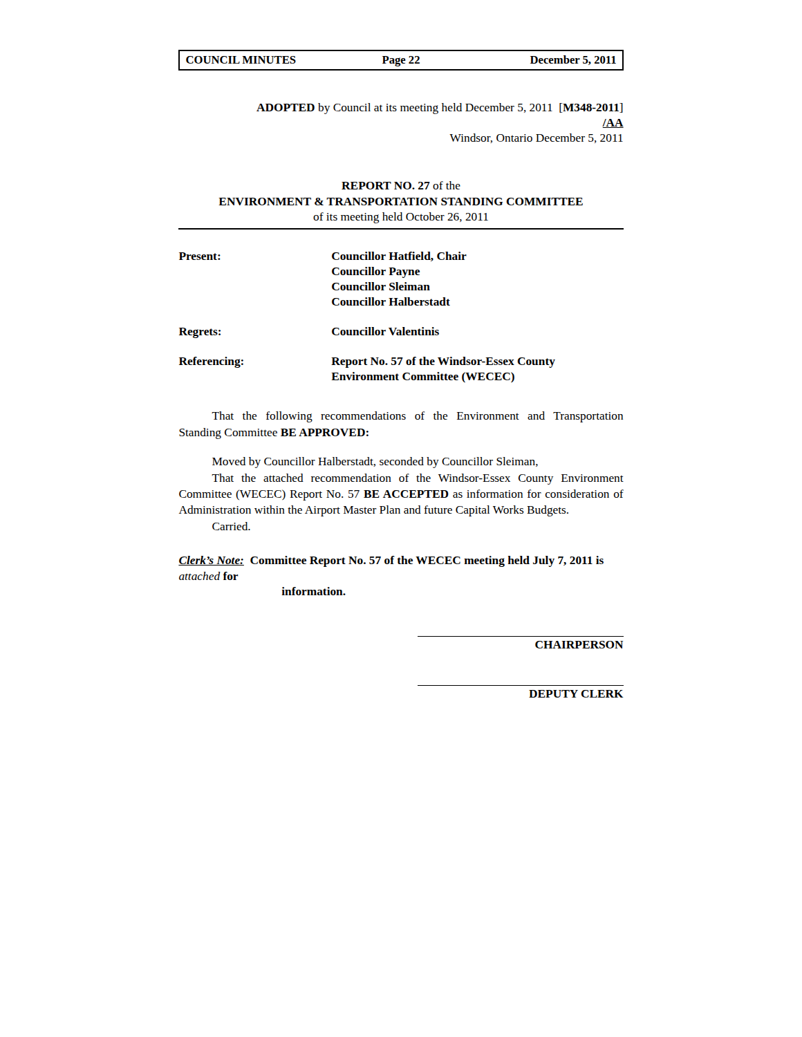COUNCIL MINUTES
Page 22
December 5, 2011
ADOPTED by Council at its meeting held December 5, 2011 [M348-2011]
/AA
Windsor, Ontario December 5, 2011
REPORT NO. 27 of the
ENVIRONMENT & TRANSPORTATION STANDING COMMITTEE
of its meeting held October 26, 2011
| Present: | Councillor Hatfield, Chair |
| | Councillor Payne |
| | Councillor Sleiman |
| | Councillor Halberstadt |
| Regrets: | Councillor Valentinis |
| Referencing: | Report No. 57 of the Windsor-Essex County |
| | Environment Committee (WECEC) |
That the following recommendations of the Environment and Transportation Standing Committee BE APPROVED:
Moved by Councillor Halberstadt, seconded by Councillor Sleiman,
That the attached recommendation of the Windsor-Essex County Environment Committee (WECEC) Report No. 57 BE ACCEPTED as information for consideration of Administration within the Airport Master Plan and future Capital Works Budgets.
Carried.
Clerk’s Note: Committee Report No. 57 of the WECEC meeting held July 7, 2011 is attached for
information.
CHAIRPERSON
DEPUTY CLERK